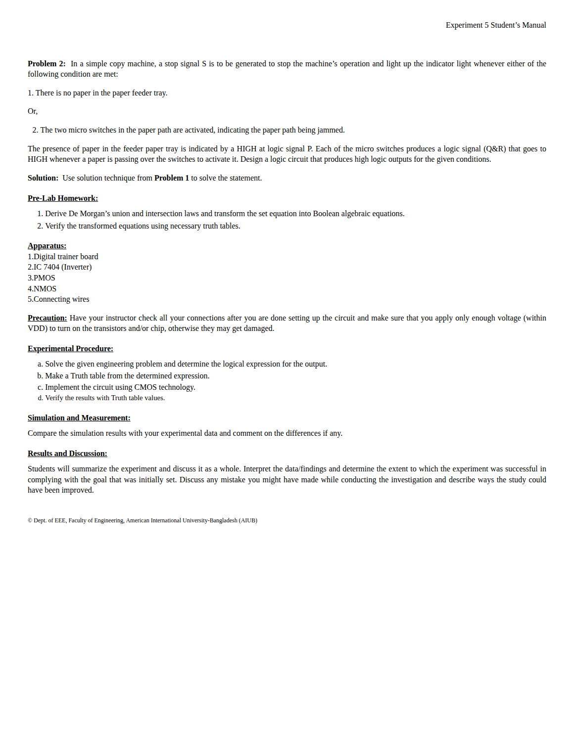Experiment 5 Student’s Manual
Problem 2: In a simple copy machine, a stop signal S is to be generated to stop the machine’s operation and light up the indicator light whenever either of the following condition are met:
1. There is no paper in the paper feeder tray.
Or,
The two micro switches in the paper path are activated, indicating the paper path being jammed.
The presence of paper in the feeder paper tray is indicated by a HIGH at logic signal P. Each of the micro switches produces a logic signal (Q&R) that goes to HIGH whenever a paper is passing over the switches to activate it. Design a logic circuit that produces high logic outputs for the given conditions.
Solution: Use solution technique from Problem 1 to solve the statement.
Pre-Lab Homework:
Derive De Morgan’s union and intersection laws and transform the set equation into Boolean algebraic equations.
Verify the transformed equations using necessary truth tables.
Apparatus:
1.Digital trainer board
2.IC 7404 (Inverter)
3.PMOS
4.NMOS
5.Connecting wires
Precaution: Have your instructor check all your connections after you are done setting up the circuit and make sure that you apply only enough voltage (within VDD) to turn on the transistors and/or chip, otherwise they may get damaged.
Experimental Procedure:
Solve the given engineering problem and determine the logical expression for the output.
Make a Truth table from the determined expression.
Implement the circuit using CMOS technology.
Verify the results with Truth table values.
Simulation and Measurement:
Compare the simulation results with your experimental data and comment on the differences if any.
Results and Discussion:
Students will summarize the experiment and discuss it as a whole. Interpret the data/findings and determine the extent to which the experiment was successful in complying with the goal that was initially set. Discuss any mistake you might have made while conducting the investigation and describe ways the study could have been improved.
© Dept. of EEE, Faculty of Engineering, American International University-Bangladesh (AIUB)